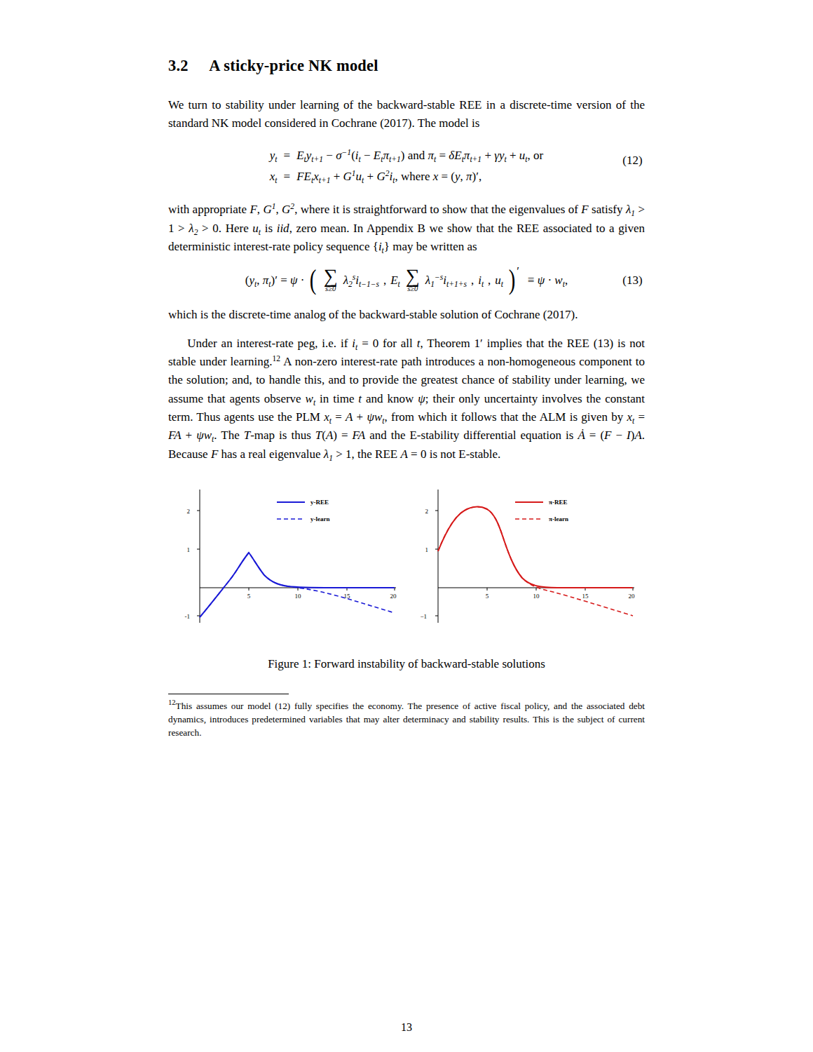3.2 A sticky-price NK model
We turn to stability under learning of the backward-stable REE in a discrete-time version of the standard NK model considered in Cochrane (2017). The model is
| y t | = | E t y t+1 − σ −1 ( i t − E t π t+1 ) and π t = δE t π t+1 + γy t + u t , or |
| x t | = | FE t x t+1 + G 1 u t + G 2 i t , where x = ( y , π )′, |
(12)
with appropriate F, G1, G2, where it is straightforward to show that the eigenvalues of F satisfy λ1 > 1 > λ2 > 0. Here ut is iid, zero mean. In Appendix B we show that the REE associated to a given deterministic interest-rate policy sequence {it} may be written as
(yt, πt)′ = ψ · ( ∑ s≥0 λ2sit−1−s, Et ∑ s≥0 λ1−sit+1+s, it, ut ) ′ ≡ ψ · wt,
(13)
which is the discrete-time analog of the backward-stable solution of Cochrane (2017).
Under an interest-rate peg, i.e. if it = 0 for all t, Theorem 1′ implies that the REE (13) is not stable under learning.12 A non-zero interest-rate path introduces a non-homogeneous component to the solution; and, to handle this, and to provide the greatest chance of stability under learning, we assume that agents observe wt in time t and know ψ; their only uncertainty involves the constant term. Thus agents use the PLM xt = A + ψwt, from which it follows that the ALM is given by xt = FA + ψwt. The T-map is thus T(A) = FA and the E-stability differential equation is Ȧ = (F − I)A. Because F has a real eigenvalue λ1 > 1, the REE A = 0 is not E-stable.
2 1 -1 5 10 15 20 y-REE y-learn 2 1 −1 5 10 15 20 π-REE π-learn
Figure 1: Forward instability of backward-stable solutions
12This assumes our model (12) fully specifies the economy. The presence of active fiscal policy, and the associated debt dynamics, introduces predetermined variables that may alter determinacy and stability results. This is the subject of current research.
13